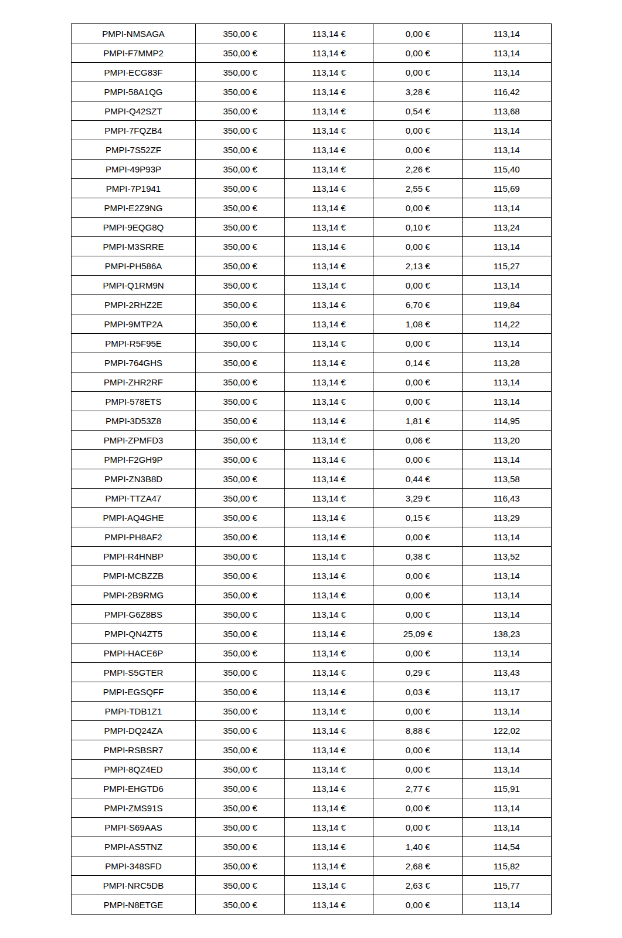| PMPI-NMSAGA | 350,00 € | 113,14 € | 0,00 € | 113,14 |
| PMPI-F7MMP2 | 350,00 € | 113,14 € | 0,00 € | 113,14 |
| PMPI-ECG83F | 350,00 € | 113,14 € | 0,00 € | 113,14 |
| PMPI-58A1QG | 350,00 € | 113,14 € | 3,28 € | 116,42 |
| PMPI-Q42SZT | 350,00 € | 113,14 € | 0,54 € | 113,68 |
| PMPI-7FQZB4 | 350,00 € | 113,14 € | 0,00 € | 113,14 |
| PMPI-7S52ZF | 350,00 € | 113,14 € | 0,00 € | 113,14 |
| PMPI-49P93P | 350,00 € | 113,14 € | 2,26 € | 115,40 |
| PMPI-7P1941 | 350,00 € | 113,14 € | 2,55 € | 115,69 |
| PMPI-E2Z9NG | 350,00 € | 113,14 € | 0,00 € | 113,14 |
| PMPI-9EQG8Q | 350,00 € | 113,14 € | 0,10 € | 113,24 |
| PMPI-M3SRRE | 350,00 € | 113,14 € | 0,00 € | 113,14 |
| PMPI-PH586A | 350,00 € | 113,14 € | 2,13 € | 115,27 |
| PMPI-Q1RM9N | 350,00 € | 113,14 € | 0,00 € | 113,14 |
| PMPI-2RHZ2E | 350,00 € | 113,14 € | 6,70 € | 119,84 |
| PMPI-9MTP2A | 350,00 € | 113,14 € | 1,08 € | 114,22 |
| PMPI-R5F95E | 350,00 € | 113,14 € | 0,00 € | 113,14 |
| PMPI-764GHS | 350,00 € | 113,14 € | 0,14 € | 113,28 |
| PMPI-ZHR2RF | 350,00 € | 113,14 € | 0,00 € | 113,14 |
| PMPI-578ETS | 350,00 € | 113,14 € | 0,00 € | 113,14 |
| PMPI-3D53Z8 | 350,00 € | 113,14 € | 1,81 € | 114,95 |
| PMPI-ZPMFD3 | 350,00 € | 113,14 € | 0,06 € | 113,20 |
| PMPI-F2GH9P | 350,00 € | 113,14 € | 0,00 € | 113,14 |
| PMPI-ZN3B8D | 350,00 € | 113,14 € | 0,44 € | 113,58 |
| PMPI-TTZA47 | 350,00 € | 113,14 € | 3,29 € | 116,43 |
| PMPI-AQ4GHE | 350,00 € | 113,14 € | 0,15 € | 113,29 |
| PMPI-PH8AF2 | 350,00 € | 113,14 € | 0,00 € | 113,14 |
| PMPI-R4HNBP | 350,00 € | 113,14 € | 0,38 € | 113,52 |
| PMPI-MCBZZB | 350,00 € | 113,14 € | 0,00 € | 113,14 |
| PMPI-2B9RMG | 350,00 € | 113,14 € | 0,00 € | 113,14 |
| PMPI-G6Z8BS | 350,00 € | 113,14 € | 0,00 € | 113,14 |
| PMPI-QN4ZT5 | 350,00 € | 113,14 € | 25,09 € | 138,23 |
| PMPI-HACE6P | 350,00 € | 113,14 € | 0,00 € | 113,14 |
| PMPI-S5GTER | 350,00 € | 113,14 € | 0,29 € | 113,43 |
| PMPI-EGSQFF | 350,00 € | 113,14 € | 0,03 € | 113,17 |
| PMPI-TDB1Z1 | 350,00 € | 113,14 € | 0,00 € | 113,14 |
| PMPI-DQ24ZA | 350,00 € | 113,14 € | 8,88 € | 122,02 |
| PMPI-RSBSR7 | 350,00 € | 113,14 € | 0,00 € | 113,14 |
| PMPI-8QZ4ED | 350,00 € | 113,14 € | 0,00 € | 113,14 |
| PMPI-EHGTD6 | 350,00 € | 113,14 € | 2,77 € | 115,91 |
| PMPI-ZMS91S | 350,00 € | 113,14 € | 0,00 € | 113,14 |
| PMPI-S69AAS | 350,00 € | 113,14 € | 0,00 € | 113,14 |
| PMPI-AS5TNZ | 350,00 € | 113,14 € | 1,40 € | 114,54 |
| PMPI-348SFD | 350,00 € | 113,14 € | 2,68 € | 115,82 |
| PMPI-NRC5DB | 350,00 € | 113,14 € | 2,63 € | 115,77 |
| PMPI-N8ETGE | 350,00 € | 113,14 € | 0,00 € | 113,14 |